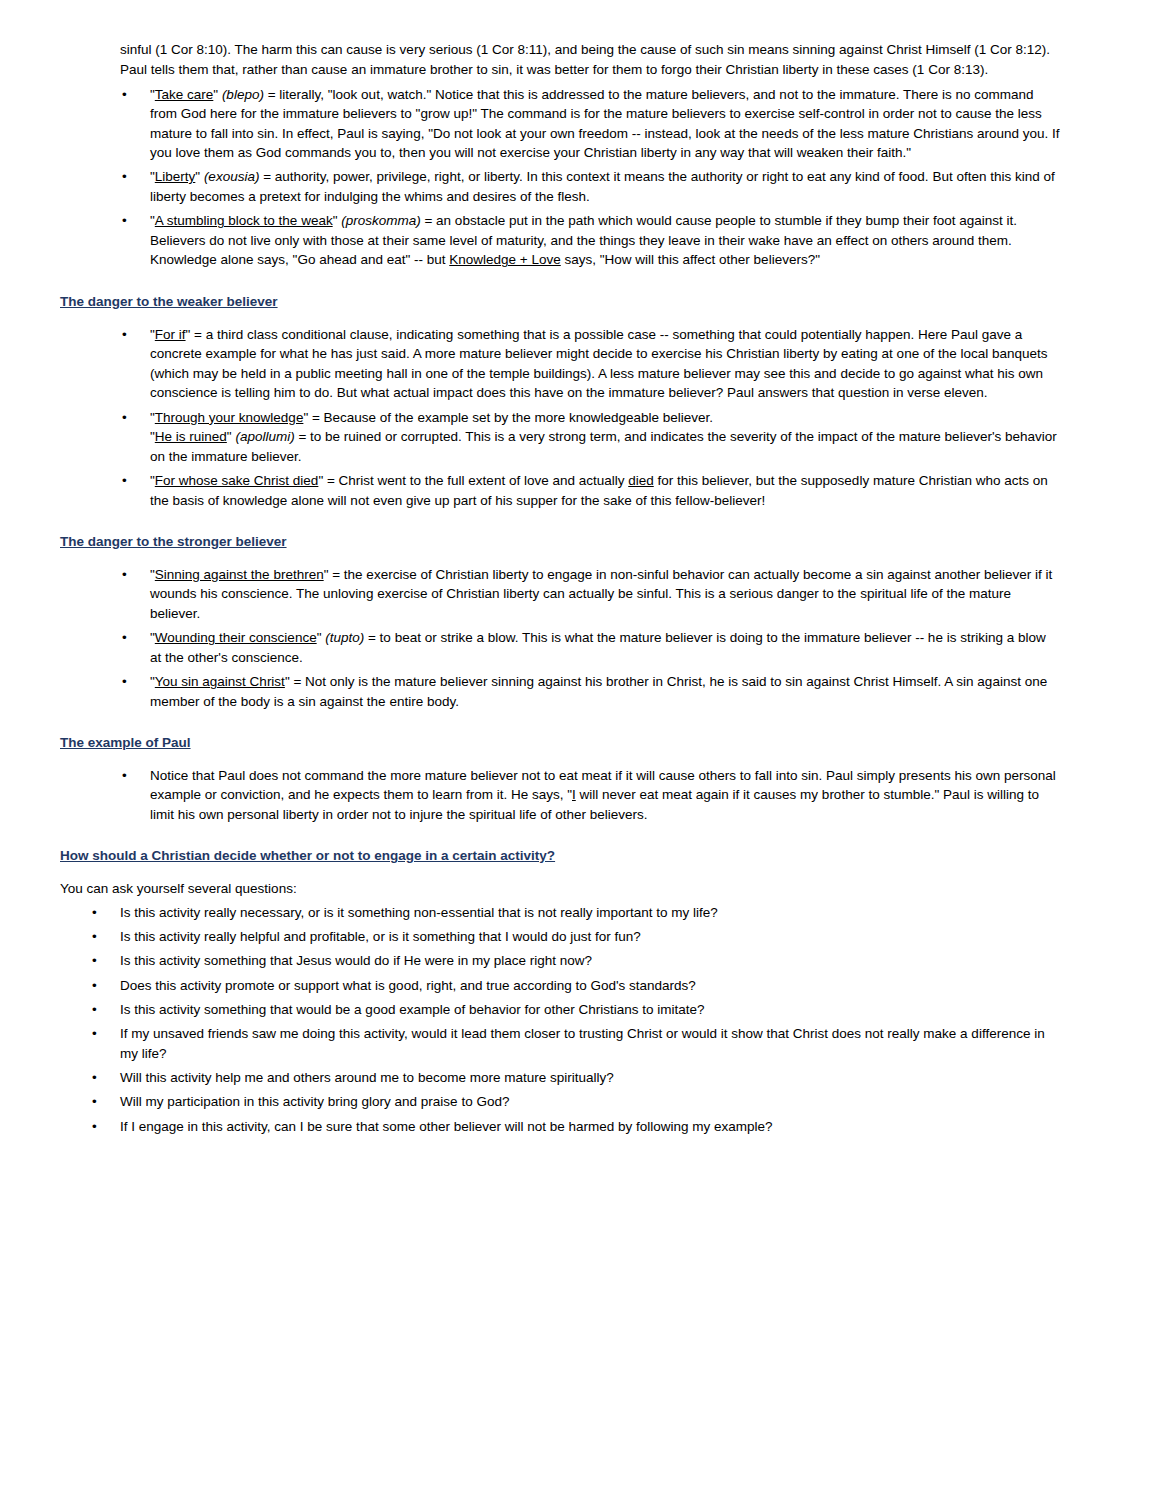sinful (1 Cor 8:10). The harm this can cause is very serious (1 Cor 8:11), and being the cause of such sin means sinning against Christ Himself (1 Cor 8:12). Paul tells them that, rather than cause an immature brother to sin, it was better for them to forgo their Christian liberty in these cases (1 Cor 8:13).
"Take care" (blepo) = literally, "look out, watch." Notice that this is addressed to the mature believers, and not to the immature. There is no command from God here for the immature believers to "grow up!" The command is for the mature believers to exercise self-control in order not to cause the less mature to fall into sin. In effect, Paul is saying, "Do not look at your own freedom -- instead, look at the needs of the less mature Christians around you. If you love them as God commands you to, then you will not exercise your Christian liberty in any way that will weaken their faith."
"Liberty" (exousia) = authority, power, privilege, right, or liberty. In this context it means the authority or right to eat any kind of food. But often this kind of liberty becomes a pretext for indulging the whims and desires of the flesh.
"A stumbling block to the weak" (proskomma) = an obstacle put in the path which would cause people to stumble if they bump their foot against it. Believers do not live only with those at their same level of maturity, and the things they leave in their wake have an effect on others around them. Knowledge alone says, "Go ahead and eat" -- but Knowledge + Love says, "How will this affect other believers?"
The danger to the weaker believer
"For if" = a third class conditional clause, indicating something that is a possible case -- something that could potentially happen. Here Paul gave a concrete example for what he has just said. A more mature believer might decide to exercise his Christian liberty by eating at one of the local banquets (which may be held in a public meeting hall in one of the temple buildings). A less mature believer may see this and decide to go against what his own conscience is telling him to do. But what actual impact does this have on the immature believer? Paul answers that question in verse eleven.
"Through your knowledge" = Because of the example set by the more knowledgeable believer.
"He is ruined" (apollumi) = to be ruined or corrupted. This is a very strong term, and indicates the severity of the impact of the mature believer's behavior on the immature believer.
"For whose sake Christ died" = Christ went to the full extent of love and actually died for this believer, but the supposedly mature Christian who acts on the basis of knowledge alone will not even give up part of his supper for the sake of this fellow-believer!
The danger to the stronger believer
"Sinning against the brethren" = the exercise of Christian liberty to engage in non-sinful behavior can actually become a sin against another believer if it wounds his conscience. The unloving exercise of Christian liberty can actually be sinful. This is a serious danger to the spiritual life of the mature believer.
"Wounding their conscience" (tupto) = to beat or strike a blow. This is what the mature believer is doing to the immature believer -- he is striking a blow at the other's conscience.
"You sin against Christ" = Not only is the mature believer sinning against his brother in Christ, he is said to sin against Christ Himself. A sin against one member of the body is a sin against the entire body.
The example of Paul
Notice that Paul does not command the more mature believer not to eat meat if it will cause others to fall into sin. Paul simply presents his own personal example or conviction, and he expects them to learn from it. He says, "I will never eat meat again if it causes my brother to stumble." Paul is willing to limit his own personal liberty in order not to injure the spiritual life of other believers.
How should a Christian decide whether or not to engage in a certain activity?
You can ask yourself several questions:
Is this activity really necessary, or is it something non-essential that is not really important to my life?
Is this activity really helpful and profitable, or is it something that I would do just for fun?
Is this activity something that Jesus would do if He were in my place right now?
Does this activity promote or support what is good, right, and true according to God's standards?
Is this activity something that would be a good example of behavior for other Christians to imitate?
If my unsaved friends saw me doing this activity, would it lead them closer to trusting Christ or would it show that Christ does not really make a difference in my life?
Will this activity help me and others around me to become more mature spiritually?
Will my participation in this activity bring glory and praise to God?
If I engage in this activity, can I be sure that some other believer will not be harmed by following my example?